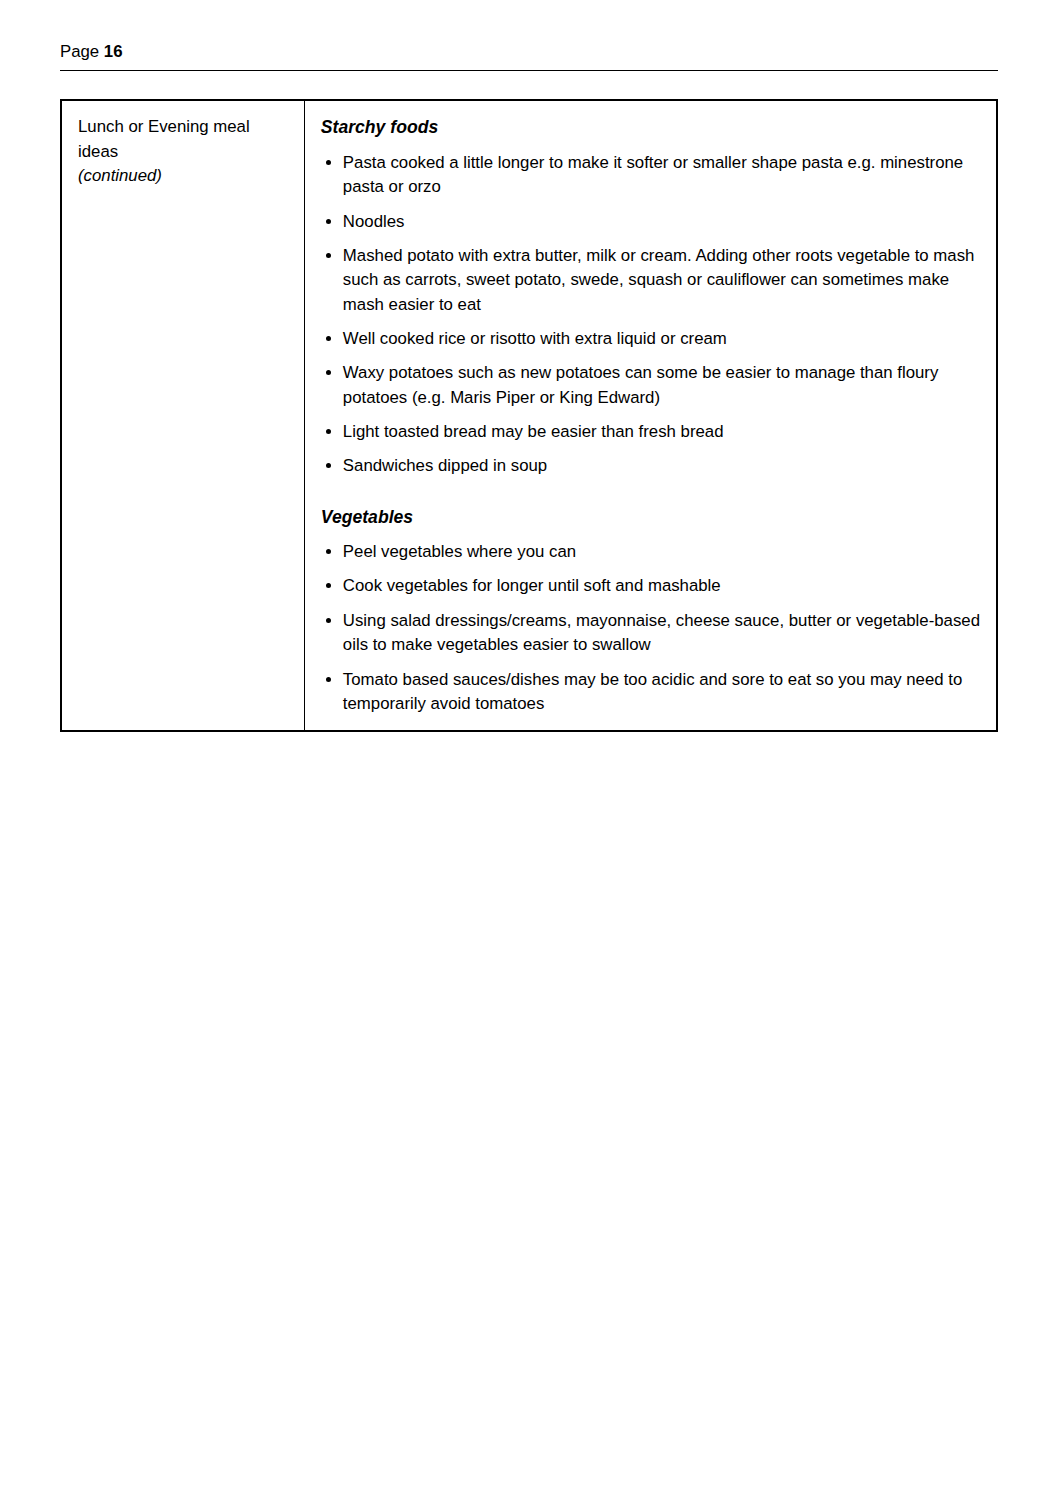Page 16
| Lunch or Evening meal ideas (continued) | Starchy foods Pasta cooked a little longer to make it softer or smaller shape pasta e.g. minestrone pasta or orzo Noodles Mashed potato with extra butter, milk or cream. Adding other roots vegetable to mash such as carrots, sweet potato, swede, squash or cauliflower can sometimes make mash easier to eat Well cooked rice or risotto with extra liquid or cream Waxy potatoes such as new potatoes can some be easier to manage than floury potatoes (e.g. Maris Piper or King Edward) Light toasted bread may be easier than fresh bread Sandwiches dipped in soup Vegetables Peel vegetables where you can Cook vegetables for longer until soft and mashable Using salad dressings/creams, mayonnaise, cheese sauce, butter or vegetable-based oils to make vegetables easier to swallow Tomato based sauces/dishes may be too acidic and sore to eat so you may need to temporarily avoid tomatoes |